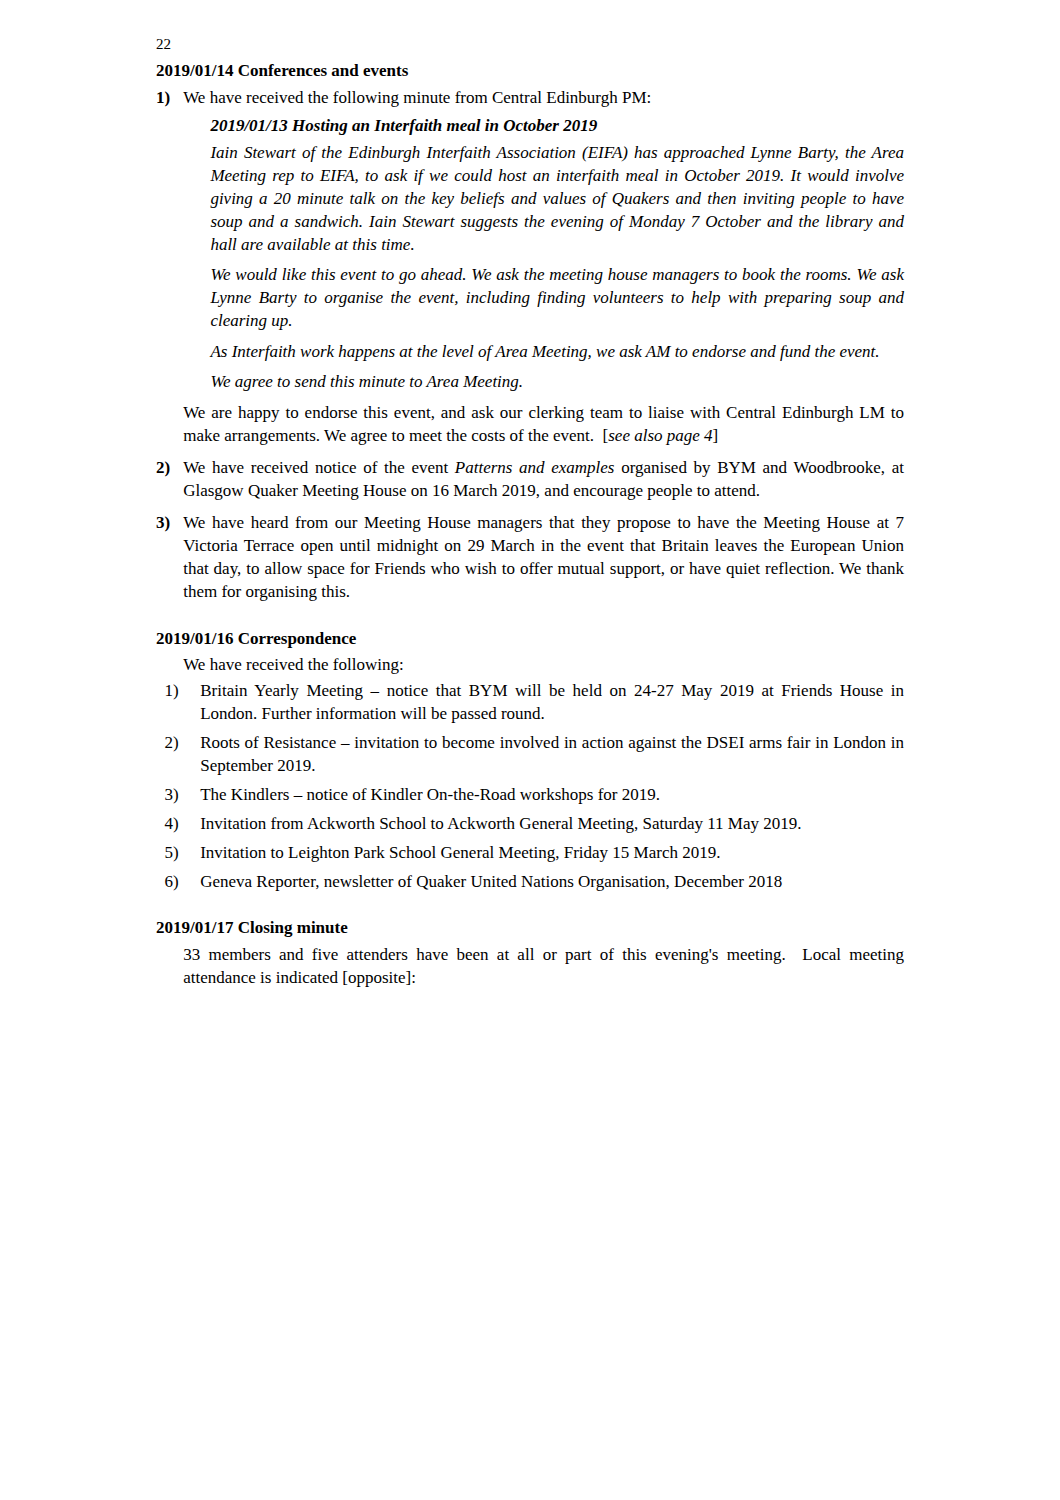22
2019/01/14 Conferences and events
1) We have received the following minute from Central Edinburgh PM:
2019/01/13 Hosting an Interfaith meal in October 2019
Iain Stewart of the Edinburgh Interfaith Association (EIFA) has approached Lynne Barty, the Area Meeting rep to EIFA, to ask if we could host an interfaith meal in October 2019. It would involve giving a 20 minute talk on the key beliefs and values of Quakers and then inviting people to have soup and a sandwich. Iain Stewart suggests the evening of Monday 7 October and the library and hall are available at this time.
We would like this event to go ahead. We ask the meeting house managers to book the rooms. We ask Lynne Barty to organise the event, including finding volunteers to help with preparing soup and clearing up.
As Interfaith work happens at the level of Area Meeting, we ask AM to endorse and fund the event.
We agree to send this minute to Area Meeting.
We are happy to endorse this event, and ask our clerking team to liaise with Central Edinburgh LM to make arrangements. We agree to meet the costs of the event. [see also page 4]
2) We have received notice of the event Patterns and examples organised by BYM and Woodbrooke, at Glasgow Quaker Meeting House on 16 March 2019, and encourage people to attend.
3) We have heard from our Meeting House managers that they propose to have the Meeting House at 7 Victoria Terrace open until midnight on 29 March in the event that Britain leaves the European Union that day, to allow space for Friends who wish to offer mutual support, or have quiet reflection. We thank them for organising this.
2019/01/16 Correspondence
We have received the following:
1) Britain Yearly Meeting – notice that BYM will be held on 24-27 May 2019 at Friends House in London. Further information will be passed round.
2) Roots of Resistance – invitation to become involved in action against the DSEI arms fair in London in September 2019.
3) The Kindlers – notice of Kindler On-the-Road workshops for 2019.
4) Invitation from Ackworth School to Ackworth General Meeting, Saturday 11 May 2019.
5) Invitation to Leighton Park School General Meeting, Friday 15 March 2019.
6) Geneva Reporter, newsletter of Quaker United Nations Organisation, December 2018
2019/01/17 Closing minute
33 members and five attenders have been at all or part of this evening's meeting. Local meeting attendance is indicated [opposite]: